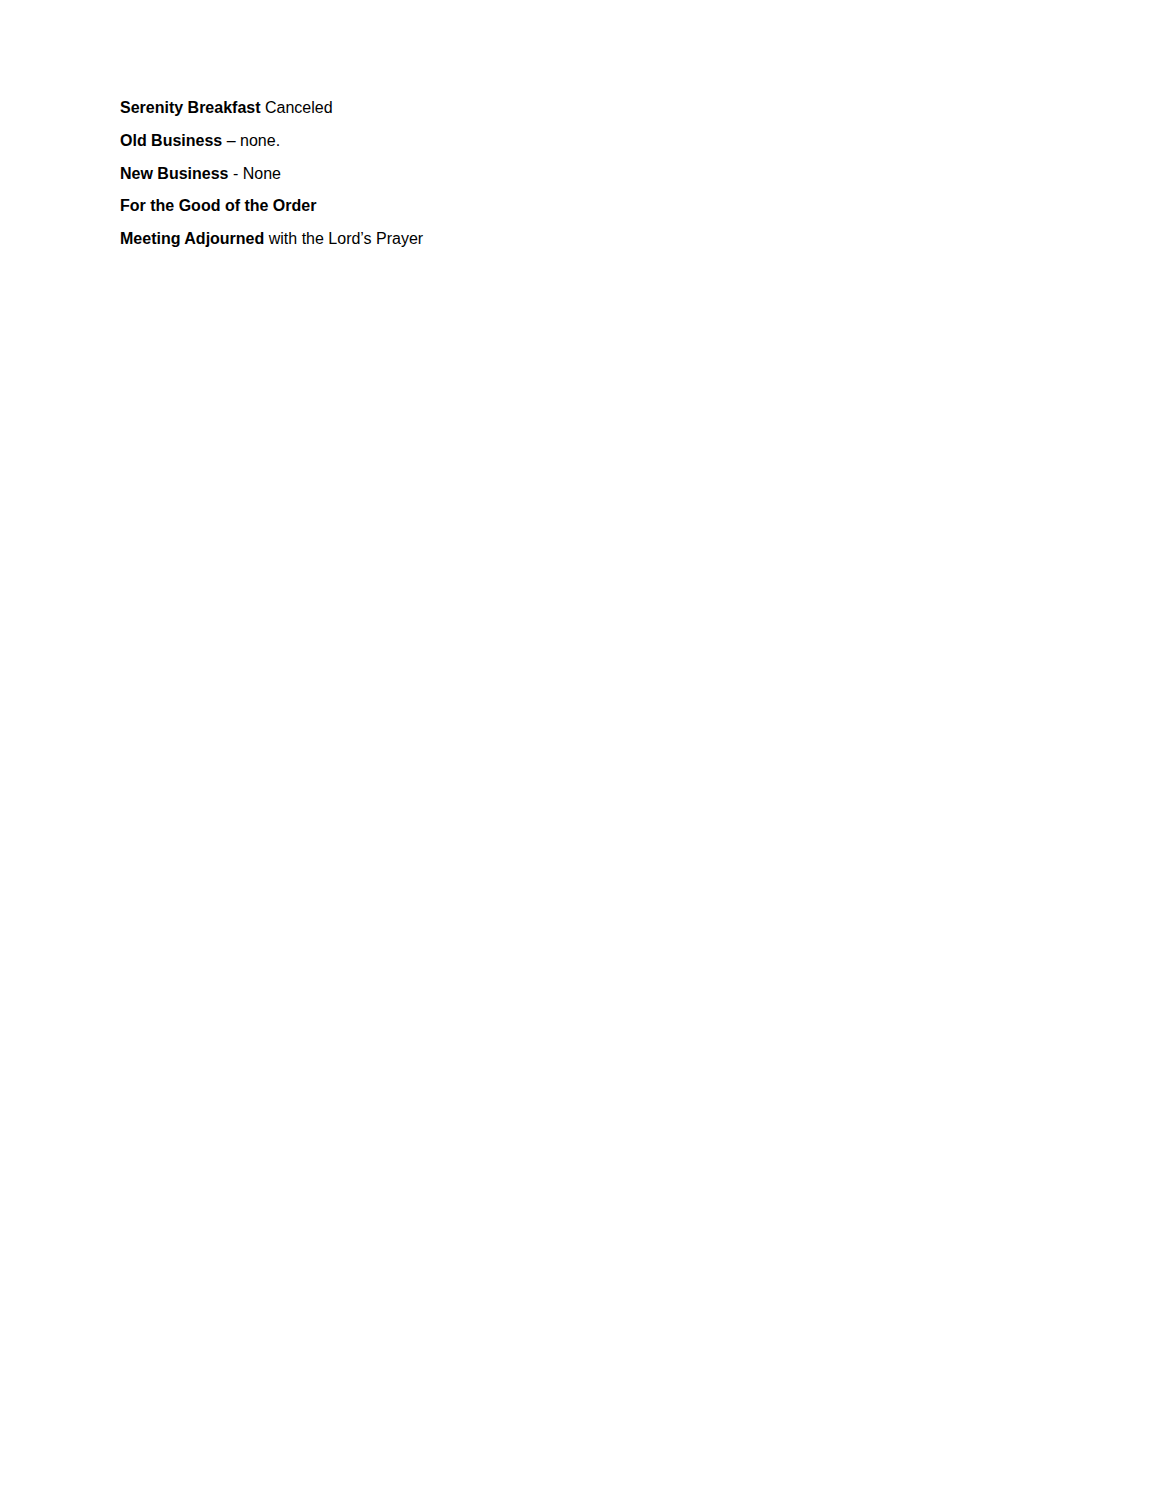Serenity Breakfast Canceled
Old Business – none.
New Business - None
For the Good of the Order
Meeting Adjourned with the Lord’s Prayer